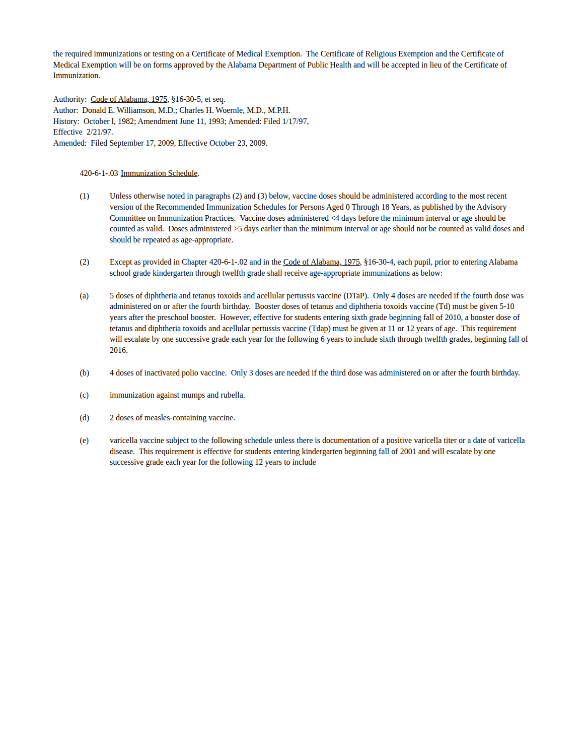the required immunizations or testing on a Certificate of Medical Exemption. The Certificate of Religious Exemption and the Certificate of Medical Exemption will be on forms approved by the Alabama Department of Public Health and will be accepted in lieu of the Certificate of Immunization.
Authority: Code of Alabama, 1975, §16-30-5, et seq.
Author: Donald E. Williamson, M.D.; Charles H. Woernle, M.D., M.P.H.
History: October l, 1982; Amendment June 11, 1993; Amended: Filed 1/17/97,
Effective 2/21/97.
Amended: Filed September 17, 2009, Effective October 23, 2009.
420-6-1-.03 Immunization Schedule.
(1)
Unless otherwise noted in paragraphs (2) and (3) below, vaccine doses should be administered according to the most recent version of the Recommended Immunization Schedules for Persons Aged 0 Through 18 Years, as published by the Advisory Committee on Immunization Practices. Vaccine doses administered <4 days before the minimum interval or age should be counted as valid. Doses administered >5 days earlier than the minimum interval or age should not be counted as valid doses and should be repeated as age-appropriate.
(2)
Except as provided in Chapter 420-6-1-.02 and in the Code of Alabama, 1975, §16-30-4, each pupil, prior to entering Alabama school grade kindergarten through twelfth grade shall receive age-appropriate immunizations as below:
(a)
5 doses of diphtheria and tetanus toxoids and acellular pertussis vaccine (DTaP). Only 4 doses are needed if the fourth dose was administered on or after the fourth birthday. Booster doses of tetanus and diphtheria toxoids vaccine (Td) must be given 5-10 years after the preschool booster. However, effective for students entering sixth grade beginning fall of 2010, a booster dose of tetanus and diphtheria toxoids and acellular pertussis vaccine (Tdap) must be given at 11 or 12 years of age. This requirement will escalate by one successive grade each year for the following 6 years to include sixth through twelfth grades, beginning fall of 2016.
(b)
4 doses of inactivated polio vaccine. Only 3 doses are needed if the third dose was administered on or after the fourth birthday.
(c)
immunization against mumps and rubella.
(d)
2 doses of measles-containing vaccine.
(e)
varicella vaccine subject to the following schedule unless there is documentation of a positive varicella titer or a date of varicella disease. This requirement is effective for students entering kindergarten beginning fall of 2001 and will escalate by one successive grade each year for the following 12 years to include